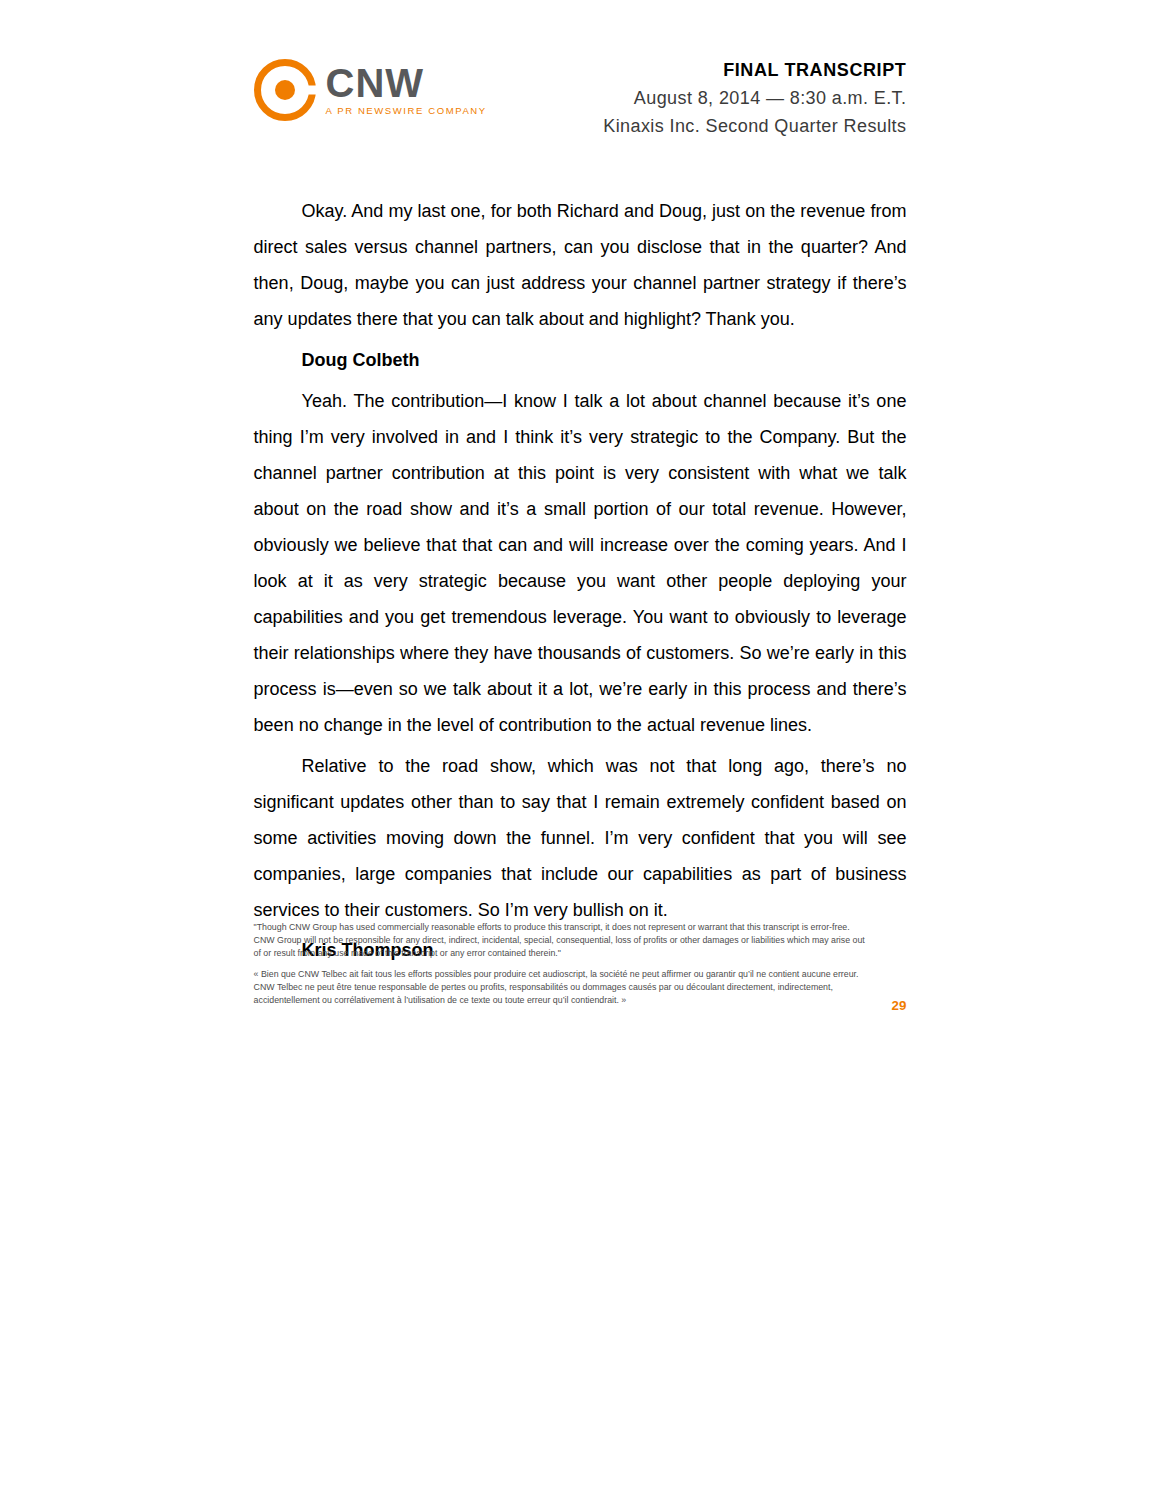CNW
A PR NEWSWIRE COMPANY
FINAL TRANSCRIPT
August 8, 2014 — 8:30 a.m. E.T.
Kinaxis Inc. Second Quarter Results
Okay. And my last one, for both Richard and Doug, just on the revenue from direct sales versus channel partners, can you disclose that in the quarter? And then, Doug, maybe you can just address your channel partner strategy if there’s any updates there that you can talk about and highlight? Thank you.
Doug Colbeth
Yeah. The contribution—I know I talk a lot about channel because it’s one thing I’m very involved in and I think it’s very strategic to the Company. But the channel partner contribution at this point is very consistent with what we talk about on the road show and it’s a small portion of our total revenue. However, obviously we believe that that can and will increase over the coming years. And I look at it as very strategic because you want other people deploying your capabilities and you get tremendous leverage. You want to obviously to leverage their relationships where they have thousands of customers. So we’re early in this process is—even so we talk about it a lot, we’re early in this process and there’s been no change in the level of contribution to the actual revenue lines.
Relative to the road show, which was not that long ago, there’s no significant updates other than to say that I remain extremely confident based on some activities moving down the funnel. I’m very confident that you will see companies, large companies that include our capabilities as part of business services to their customers. So I’m very bullish on it.
Kris Thompson
"Though CNW Group has used commercially reasonable efforts to produce this transcript, it does not represent or warrant that this transcript is error-free. CNW Group will not be responsible for any direct, indirect, incidental, special, consequential, loss of profits or other damages or liabilities which may arise out of or result from any use made of this transcript or any error contained therein."
« Bien que CNW Telbec ait fait tous les efforts possibles pour produire cet audioscript, la société ne peut affirmer ou garantir qu’il ne contient aucune erreur. CNW Telbec ne peut être tenue responsable de pertes ou profits, responsabilités ou dommages causés par ou découlant directement, indirectement, accidentellement ou corrélativement à l’utilisation de ce texte ou toute erreur qu’il contiendrait. »
29